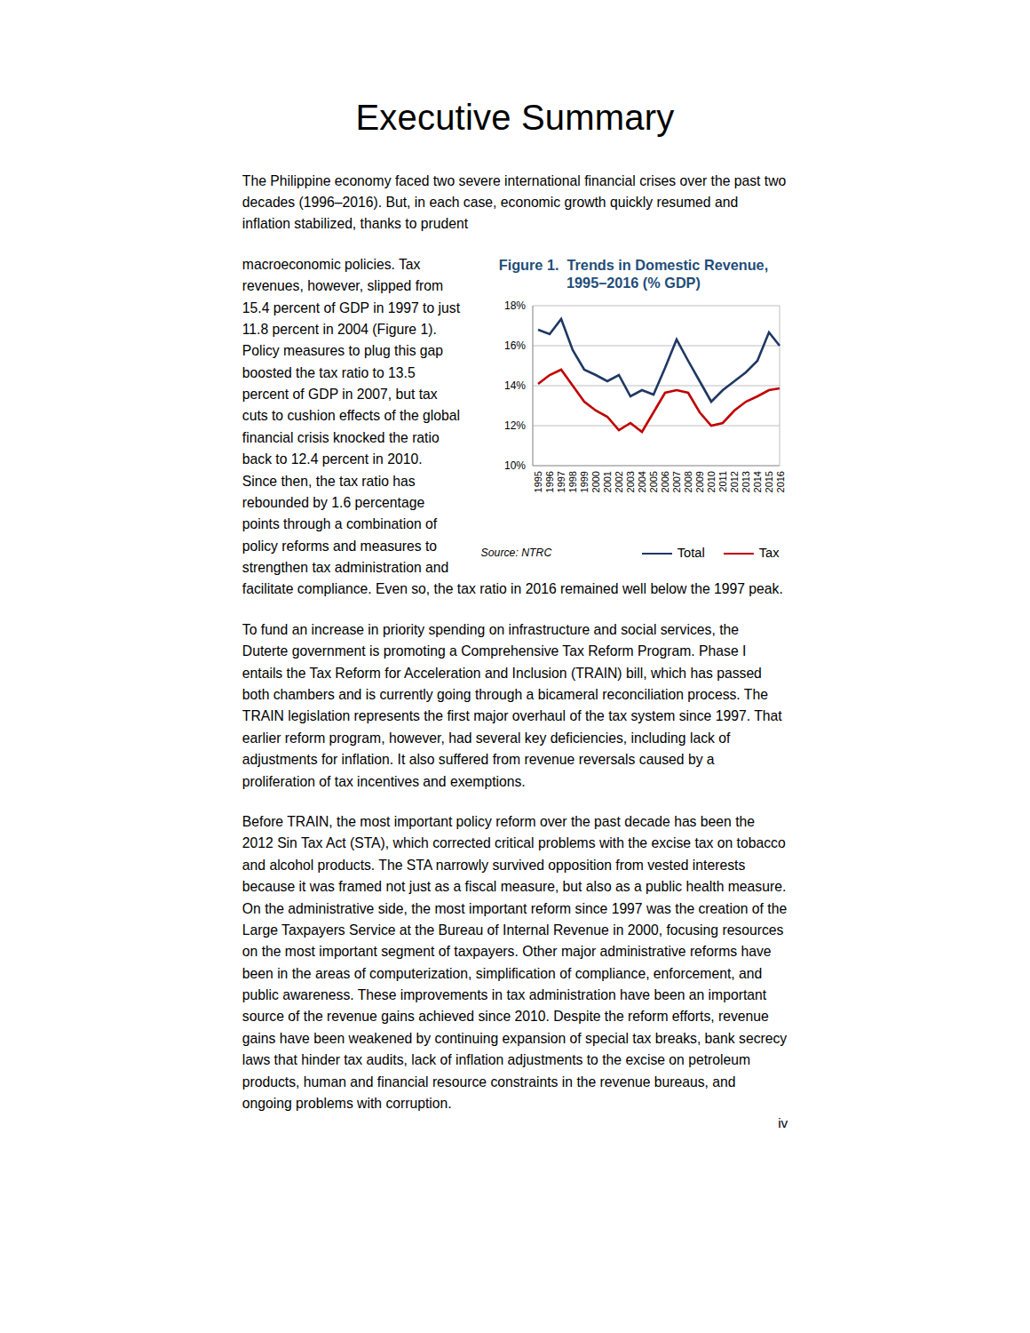Executive Summary
The Philippine economy faced two severe international financial crises over the past two decades (1996–2016). But, in each case, economic growth quickly resumed and inflation stabilized, thanks to prudent
Figure 1. Trends in Domestic Revenue,
1995–2016 (% GDP)
18% 16% 14% 12% 10% 1995 1996 1997 1998 1999 2000 2001 2002 2003 2004 2005 2006 2007 2008 2009 2010 2011 2012 2013 2014 2015 2016
Source: NTRC
Total Tax
macroeconomic policies. Tax revenues, however, slipped from 15.4 percent of GDP in 1997 to just 11.8 percent in 2004 (Figure 1). Policy measures to plug this gap boosted the tax ratio to 13.5 percent of GDP in 2007, but tax cuts to cushion effects of the global financial crisis knocked the ratio back to 12.4 percent in 2010. Since then, the tax ratio has rebounded by 1.6 percentage points through a combination of policy reforms and measures to strengthen tax administration and facilitate compliance. Even so, the tax ratio in 2016 remained well below the 1997 peak.
To fund an increase in priority spending on infrastructure and social services, the Duterte government is promoting a Comprehensive Tax Reform Program. Phase I entails the Tax Reform for Acceleration and Inclusion (TRAIN) bill, which has passed both chambers and is currently going through a bicameral reconciliation process. The TRAIN legislation represents the first major overhaul of the tax system since 1997. That earlier reform program, however, had several key deficiencies, including lack of adjustments for inflation. It also suffered from revenue reversals caused by a proliferation of tax incentives and exemptions.
Before TRAIN, the most important policy reform over the past decade has been the 2012 Sin Tax Act (STA), which corrected critical problems with the excise tax on tobacco and alcohol products. The STA narrowly survived opposition from vested interests because it was framed not just as a fiscal measure, but also as a public health measure. On the administrative side, the most important reform since 1997 was the creation of the Large Taxpayers Service at the Bureau of Internal Revenue in 2000, focusing resources on the most important segment of taxpayers. Other major administrative reforms have been in the areas of computerization, simplification of compliance, enforcement, and public awareness. These improvements in tax administration have been an important source of the revenue gains achieved since 2010. Despite the reform efforts, revenue gains have been weakened by continuing expansion of special tax breaks, bank secrecy laws that hinder tax audits, lack of inflation adjustments to the excise on petroleum products, human and financial resource constraints in the revenue bureaus, and ongoing problems with corruption.
iv